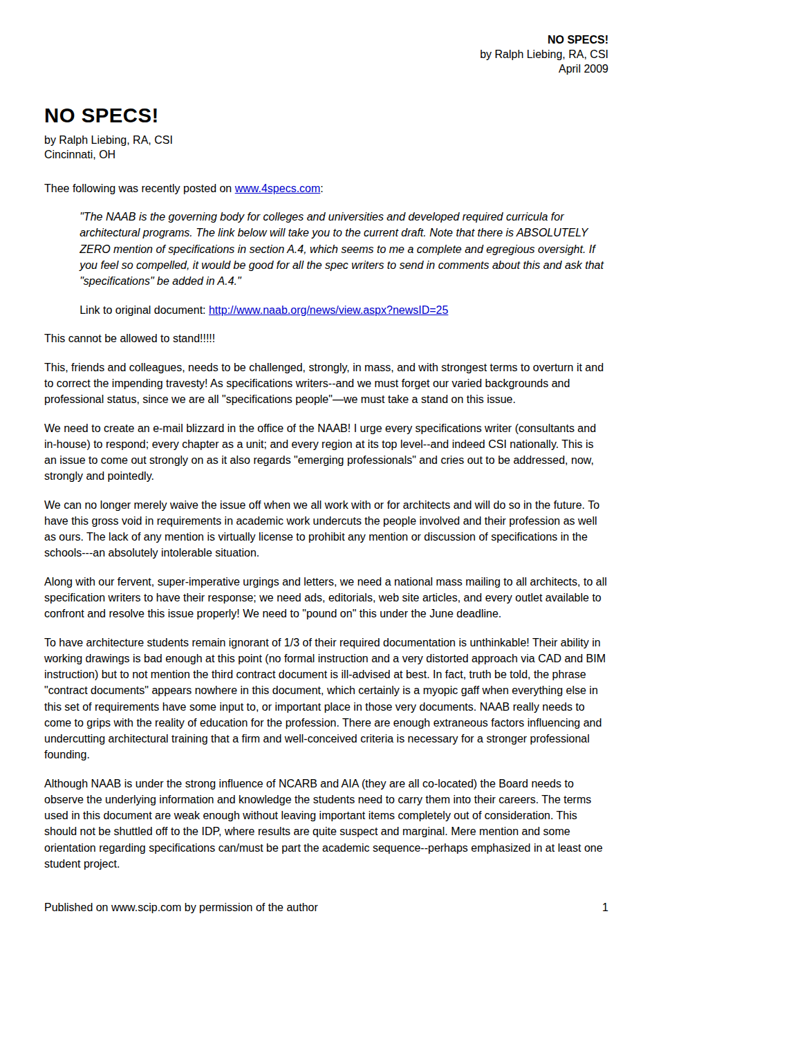NO SPECS!
by Ralph Liebing, RA, CSI
April 2009
NO SPECS!
by Ralph Liebing, RA, CSI
Cincinnati, OH
Thee following was recently posted on www.4specs.com:
"The NAAB is the governing body for colleges and universities and developed required curricula for architectural programs. The link below will take you to the current draft. Note that there is ABSOLUTELY ZERO mention of specifications in section A.4, which seems to me a complete and egregious oversight. If you feel so compelled, it would be good for all the spec writers to send in comments about this and ask that "specifications" be added in A.4."
Link to original document: http://www.naab.org/news/view.aspx?newsID=25
This cannot be allowed to stand!!!!!
This, friends and colleagues, needs to be challenged, strongly, in mass, and with strongest terms to overturn it and to correct the impending travesty! As specifications writers--and we must forget our varied backgrounds and professional status, since we are all "specifications people"—we must take a stand on this issue.
We need to create an e-mail blizzard in the office of the NAAB! I urge every specifications writer (consultants and in-house) to respond; every chapter as a unit; and every region at its top level--and indeed CSI nationally. This is an issue to come out strongly on as it also regards "emerging professionals" and cries out to be addressed, now, strongly and pointedly.
We can no longer merely waive the issue off when we all work with or for architects and will do so in the future. To have this gross void in requirements in academic work undercuts the people involved and their profession as well as ours. The lack of any mention is virtually license to prohibit any mention or discussion of specifications in the schools---an absolutely intolerable situation.
Along with our fervent, super-imperative urgings and letters, we need a national mass mailing to all architects, to all specification writers to have their response; we need ads, editorials, web site articles, and every outlet available to confront and resolve this issue properly! We need to "pound on" this under the June deadline.
To have architecture students remain ignorant of 1/3 of their required documentation is unthinkable! Their ability in working drawings is bad enough at this point (no formal instruction and a very distorted approach via CAD and BIM instruction) but to not mention the third contract document is ill-advised at best. In fact, truth be told, the phrase "contract documents" appears nowhere in this document, which certainly is a myopic gaff when everything else in this set of requirements have some input to, or important place in those very documents. NAAB really needs to come to grips with the reality of education for the profession. There are enough extraneous factors influencing and undercutting architectural training that a firm and well-conceived criteria is necessary for a stronger professional founding.
Although NAAB is under the strong influence of NCARB and AIA (they are all co-located) the Board needs to observe the underlying information and knowledge the students need to carry them into their careers. The terms used in this document are weak enough without leaving important items completely out of consideration. This should not be shuttled off to the IDP, where results are quite suspect and marginal. Mere mention and some orientation regarding specifications can/must be part the academic sequence--perhaps emphasized in at least one student project.
Published on www.scip.com by permission of the author 1